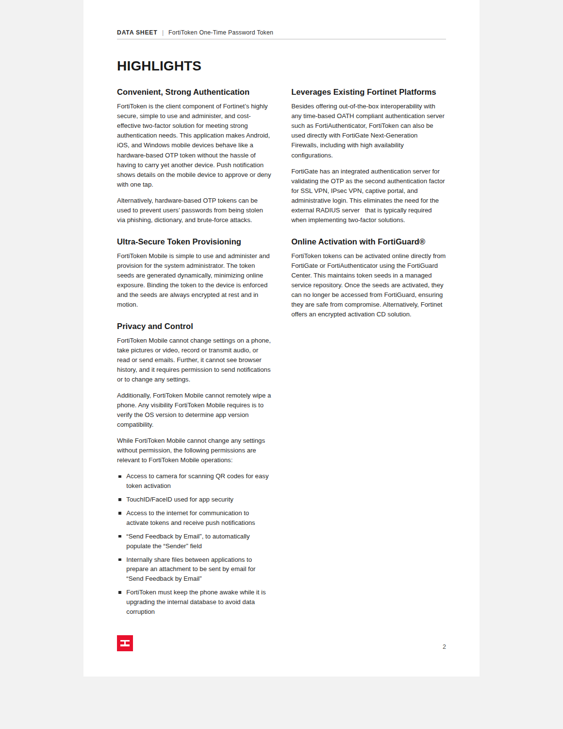DATA SHEET | FortiToken One-Time Password Token
HIGHLIGHTS
Convenient, Strong Authentication
FortiToken is the client component of Fortinet’s highly secure, simple to use and administer, and cost-effective two-factor solution for meeting strong authentication needs. This application makes Android, iOS, and Windows mobile devices behave like a hardware-based OTP token without the hassle of having to carry yet another device. Push notification shows details on the mobile device to approve or deny with one tap.
Alternatively, hardware-based OTP tokens can be used to prevent users’ passwords from being stolen via phishing, dictionary, and brute-force attacks.
Ultra-Secure Token Provisioning
FortiToken Mobile is simple to use and administer and provision for the system administrator. The token seeds are generated dynamically, minimizing online exposure. Binding the token to the device is enforced and the seeds are always encrypted at rest and in motion.
Privacy and Control
FortiToken Mobile cannot change settings on a phone, take pictures or video, record or transmit audio, or read or send emails. Further, it cannot see browser history, and it requires permission to send notifications or to change any settings.
Additionally, FortiToken Mobile cannot remotely wipe a phone. Any visibility FortiToken Mobile requires is to verify the OS version to determine app version compatibility.
While FortiToken Mobile cannot change any settings without permission, the following permissions are relevant to FortiToken Mobile operations:
Access to camera for scanning QR codes for easy token activation
TouchID/FaceID used for app security
Access to the internet for communication to activate tokens and receive push notifications
“Send Feedback by Email”, to automatically populate the “Sender” field
Internally share files between applications to prepare an attachment to be sent by email for “Send Feedback by Email”
FortiToken must keep the phone awake while it is upgrading the internal database to avoid data corruption
Leverages Existing Fortinet Platforms
Besides offering out-of-the-box interoperability with any time-based OATH compliant authentication server such as FortiAuthenticator, FortiToken can also be used directly with FortiGate Next-Generation Firewalls, including with high availability configurations.
FortiGate has an integrated authentication server for validating the OTP as the second authentication factor for SSL VPN, IPsec VPN, captive portal, and administrative login. This eliminates the need for the external RADIUS server that is typically required when implementing two-factor solutions.
Online Activation with FortiGuard®
FortiToken tokens can be activated online directly from FortiGate or FortiAuthenticator using the FortiGuard Center. This maintains token seeds in a managed service repository. Once the seeds are activated, they can no longer be accessed from FortiGuard, ensuring they are safe from compromise. Alternatively, Fortinet offers an encrypted activation CD solution.
2